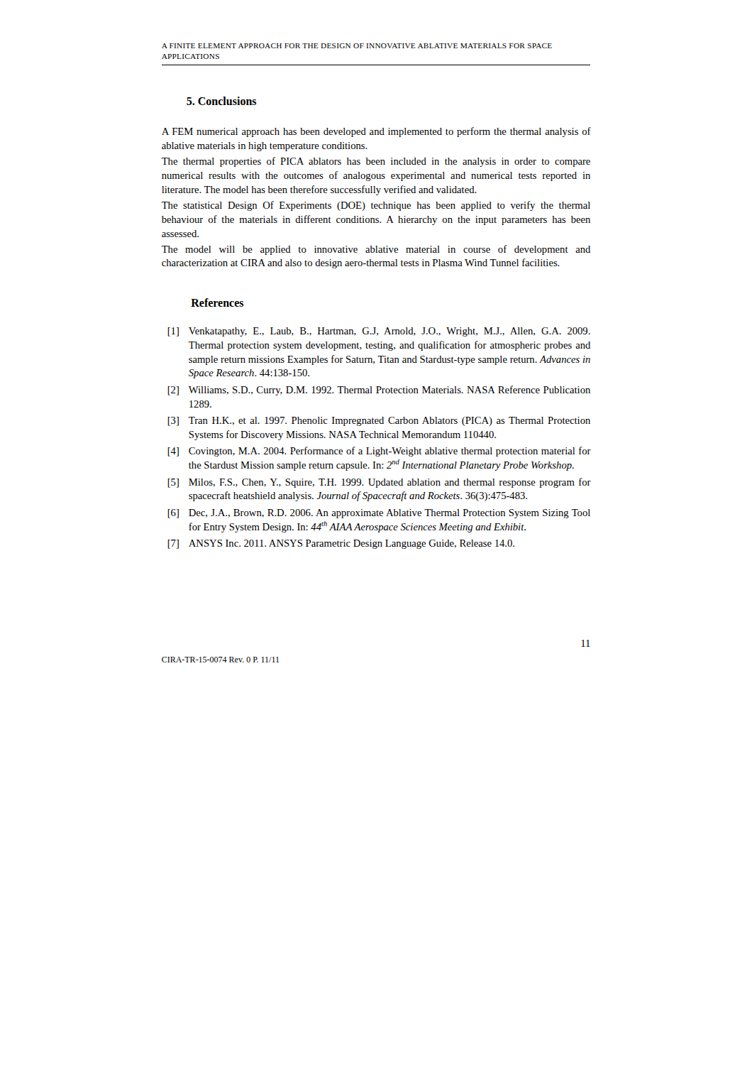A Finite Element Approach for the Design of Innovative Ablative Materials for Space Applications
5. Conclusions
A FEM numerical approach has been developed and implemented to perform the thermal analysis of ablative materials in high temperature conditions.
The thermal properties of PICA ablators has been included in the analysis in order to compare numerical results with the outcomes of analogous experimental and numerical tests reported in literature. The model has been therefore successfully verified and validated.
The statistical Design Of Experiments (DOE) technique has been applied to verify the thermal behaviour of the materials in different conditions. A hierarchy on the input parameters has been assessed.
The model will be applied to innovative ablative material in course of development and characterization at CIRA and also to design aero-thermal tests in Plasma Wind Tunnel facilities.
References
Venkatapathy, E., Laub, B., Hartman, G.J, Arnold, J.O., Wright, M.J., Allen, G.A. 2009. Thermal protection system development, testing, and qualification for atmospheric probes and sample return missions Examples for Saturn, Titan and Stardust-type sample return. Advances in Space Research. 44:138-150.
Williams, S.D., Curry, D.M. 1992. Thermal Protection Materials. NASA Reference Publication 1289.
Tran H.K., et al. 1997. Phenolic Impregnated Carbon Ablators (PICA) as Thermal Protection Systems for Discovery Missions. NASA Technical Memorandum 110440.
Covington, M.A. 2004. Performance of a Light-Weight ablative thermal protection material for the Stardust Mission sample return capsule. In: 2nd International Planetary Probe Workshop.
Milos, F.S., Chen, Y., Squire, T.H. 1999. Updated ablation and thermal response program for spacecraft heatshield analysis. Journal of Spacecraft and Rockets. 36(3):475-483.
Dec, J.A., Brown, R.D. 2006. An approximate Ablative Thermal Protection System Sizing Tool for Entry System Design. In: 44th AIAA Aerospace Sciences Meeting and Exhibit.
ANSYS Inc. 2011. ANSYS Parametric Design Language Guide, Release 14.0.
CIRA-TR-15-0074 Rev. 0 P. 11/11
11